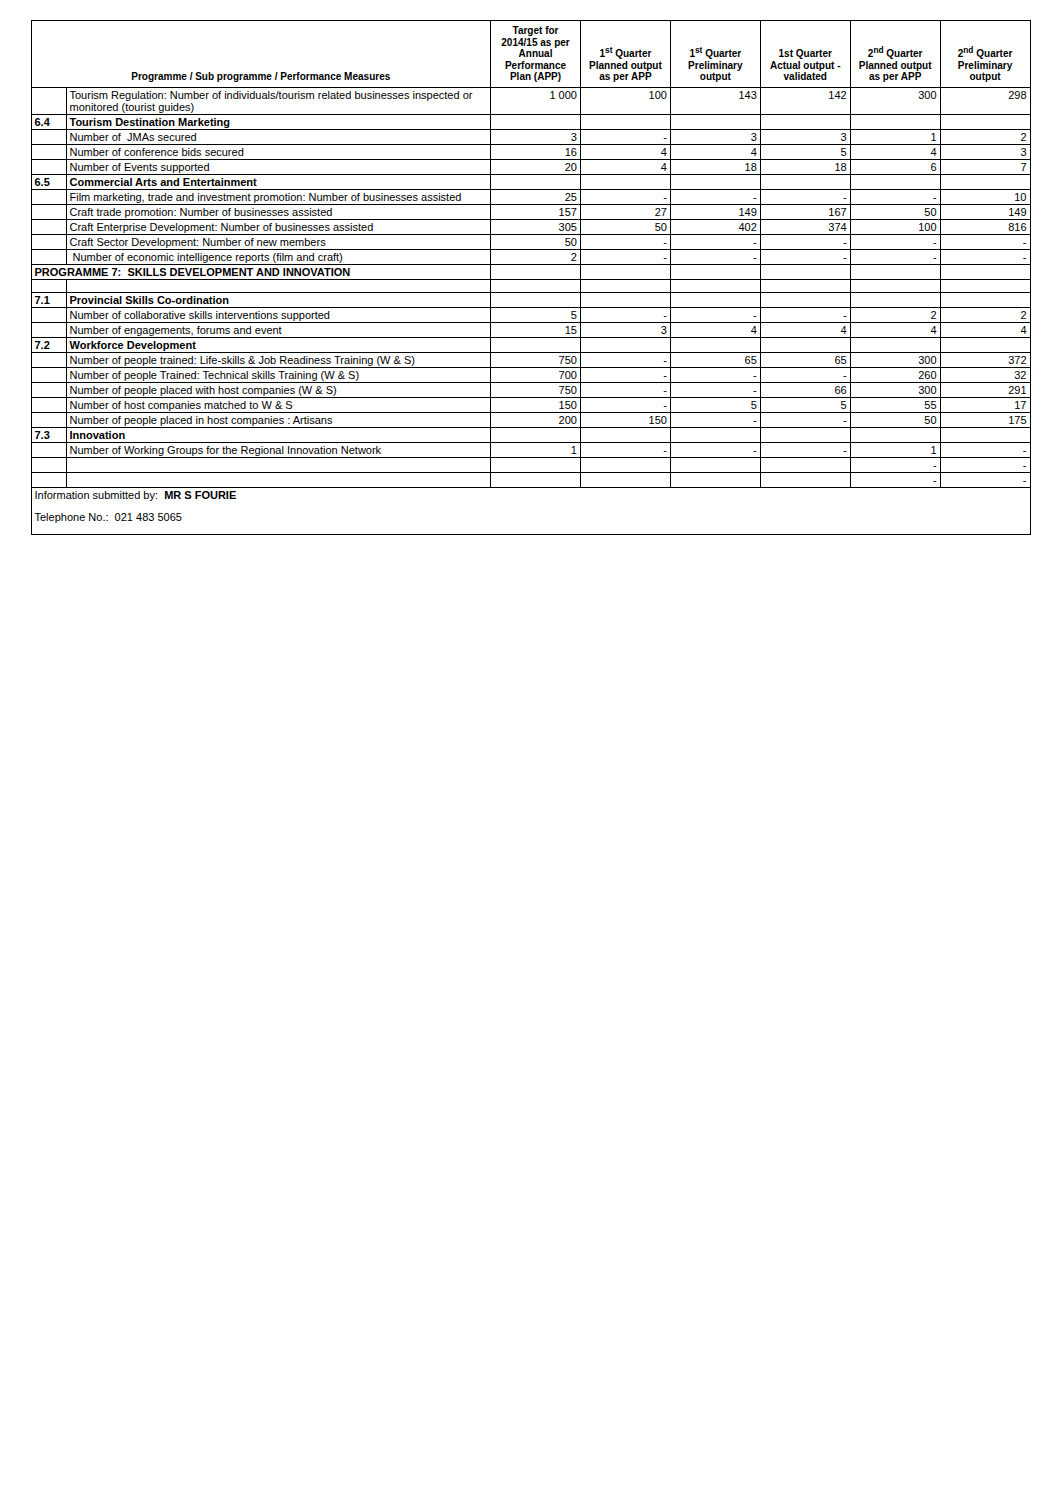| Programme / Sub programme / Performance Measures | Target for 2014/15 as per Annual Performance Plan (APP) | 1 st Quarter Planned output as per APP | 1 st Quarter Preliminary output | 1st Quarter Actual output - validated | 2 nd Quarter Planned output as per APP | 2 nd Quarter Preliminary output |
| --- | --- | --- | --- | --- | --- | --- |
| | Tourism Regulation: Number of individuals/tourism related businesses inspected or monitored (tourist guides) | 1 000 | 100 | 143 | 142 | 300 | 298 |
| 6.4 | Tourism Destination Marketing | | | | | | |
| | Number of JMAs secured | 3 | - | 3 | 3 | 1 | 2 |
| | Number of conference bids secured | 16 | 4 | 4 | 5 | 4 | 3 |
| | Number of Events supported | 20 | 4 | 18 | 18 | 6 | 7 |
| 6.5 | Commercial Arts and Entertainment | | | | | | |
| | Film marketing, trade and investment promotion: Number of businesses assisted | 25 | - | - | - | - | 10 |
| | Craft trade promotion: Number of businesses assisted | 157 | 27 | 149 | 167 | 50 | 149 |
| | Craft Enterprise Development: Number of businesses assisted | 305 | 50 | 402 | 374 | 100 | 816 |
| | Craft Sector Development: Number of new members | 50 | - | - | - | - | - |
| | Number of economic intelligence reports (film and craft) | 2 | - | - | - | - | - |
| PROGRAMME 7: SKILLS DEVELOPMENT AND INNOVATION | | | | | | |
| 7.1 | Provincial Skills Co-ordination | | | | | | |
| | Number of collaborative skills interventions supported | 5 | - | - | - | 2 | 2 |
| | Number of engagements, forums and event | 15 | 3 | 4 | 4 | 4 | 4 |
| 7.2 | Workforce Development | | | | | | |
| | Number of people trained: Life-skills & Job Readiness Training (W & S) | 750 | - | 65 | 65 | 300 | 372 |
| | Number of people Trained: Technical skills Training (W & S) | 700 | - | - | - | 260 | 32 |
| | Number of people placed with host companies (W & S) | 750 | - | - | 66 | 300 | 291 |
| | Number of host companies matched to W & S | 150 | - | 5 | 5 | 55 | 17 |
| | Number of people placed in host companies : Artisans | 200 | 150 | - | - | 50 | 175 |
| 7.3 | Innovation | | | | | | |
| | Number of Working Groups for the Regional Innovation Network | 1 | - | - | - | 1 | - |
| | | | | | | - | - |
| | | | | | | - | - |
| Information submitted by: MR S FOURIE Telephone No.: 021 483 5065 |